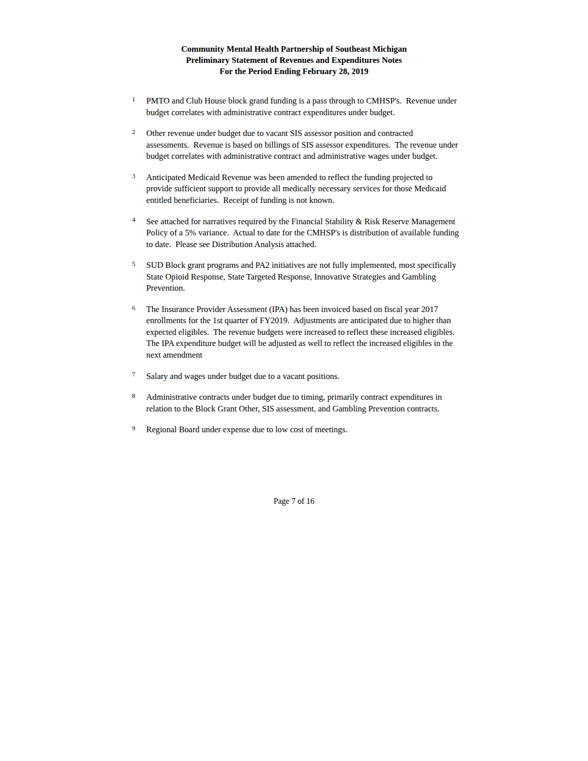Community Mental Health Partnership of Southeast Michigan
Preliminary Statement of Revenues and Expenditures Notes
For the Period Ending February 28, 2019
PMTO and Club House block grand funding is a pass through to CMHSP's. Revenue under budget correlates with administrative contract expenditures under budget.
Other revenue under budget due to vacant SIS assessor position and contracted assessments. Revenue is based on billings of SIS assessor expenditures. The revenue under budget correlates with administrative contract and administrative wages under budget.
Anticipated Medicaid Revenue was been amended to reflect the funding projected to provide sufficient support to provide all medically necessary services for those Medicaid entitled beneficiaries. Receipt of funding is not known.
See attached for narratives required by the Financial Stability & Risk Reserve Management Policy of a 5% variance. Actual to date for the CMHSP's is distribution of available funding to date. Please see Distribution Analysis attached.
SUD Block grant programs and PA2 initiatives are not fully implemented, most specifically State Opioid Response, State Targeted Response, Innovative Strategies and Gambling Prevention.
The Insurance Provider Assessment (IPA) has been invoiced based on fiscal year 2017 enrollments for the 1st quarter of FY2019. Adjustments are anticipated due to higher than expected eligibles. The revenue budgets were increased to reflect these increased eligibles. The IPA expenditure budget will be adjusted as well to reflect the increased eligibles in the next amendment
Salary and wages under budget due to a vacant positions.
Administrative contracts under budget due to timing, primarily contract expenditures in relation to the Block Grant Other, SIS assessment, and Gambling Prevention contracts.
Regional Board under expense due to low cost of meetings.
Page 7 of 16